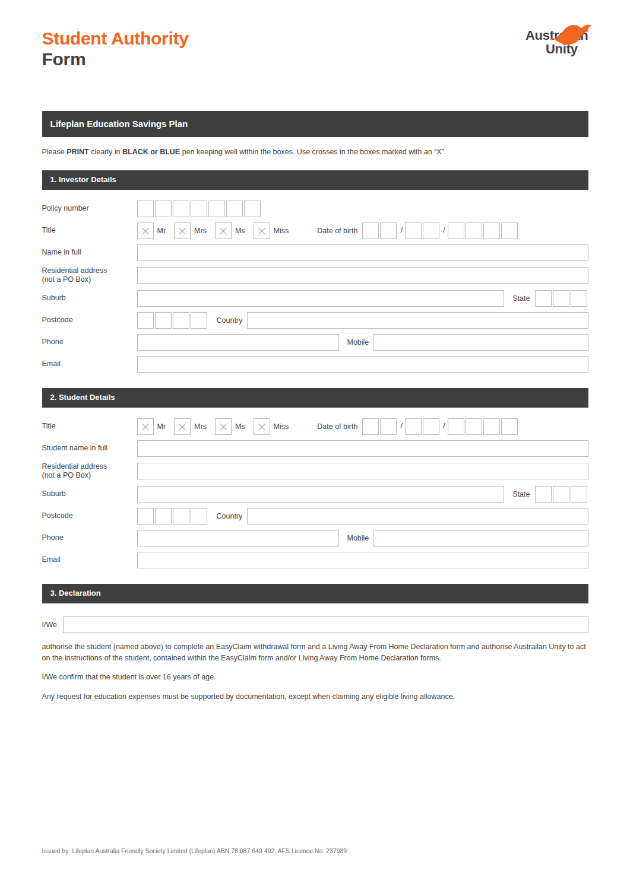Student Authority Form
Australian Unity
Lifeplan Education Savings Plan
Please PRINT clearly in BLACK or BLUE pen keeping well within the boxes. Use crosses in the boxes marked with an “X”.
1. Investor Details
Policy number
Title
Mr
Mrs
Ms
Miss
Date of birth
/
/
Name in full
Residential address (not a PO Box)
Suburb
State
Postcode
Country
Phone
Mobile
Email
2. Student Details
Title
Mr
Mrs
Ms
Miss
Date of birth
/
/
Student name in full
Residential address (not a PO Box)
Suburb
State
Postcode
Country
Phone
Mobile
Email
3. Declaration
I/We
authorise the student (named above) to complete an EasyClaim withdrawal form and a Living Away From Home Declaration form and authorise Austrailan Unity to act on the instructions of the student, contained within the EasyClaim form and/or Living Away From Home Declaration forms.
I/We confirm that the student is over 16 years of age.
Any request for education expenses must be supported by documentation, except when claiming any eligible living allowance.
Issued by: Lifeplan Australia Friendly Society Limited (Lifeplan) ABN 78 087 649 492, AFS Licence No. 237989